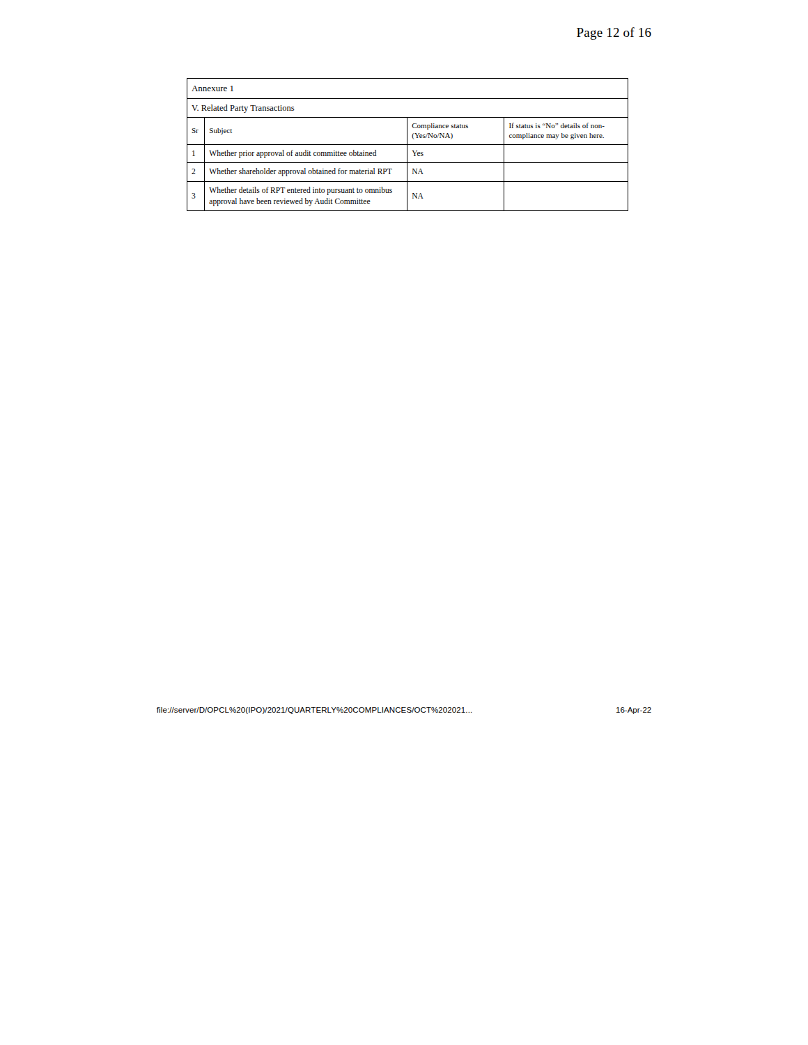Page 12 of 16
| Annexure 1 |
| V. Related Party Transactions |
| Sr | Subject | Compliance status (Yes/No/NA) | If status is “No” details of non-compliance may be given here. |
| 1 | Whether prior approval of audit committee obtained | Yes | |
| 2 | Whether shareholder approval obtained for material RPT | NA | |
| 3 | Whether details of RPT entered into pursuant to omnibus approval have been reviewed by Audit Committee | NA | |
file://server/D/OPCL%20(IPO)/2021/QUARTERLY%20COMPLIANCES/OCT%202021... 16-Apr-22